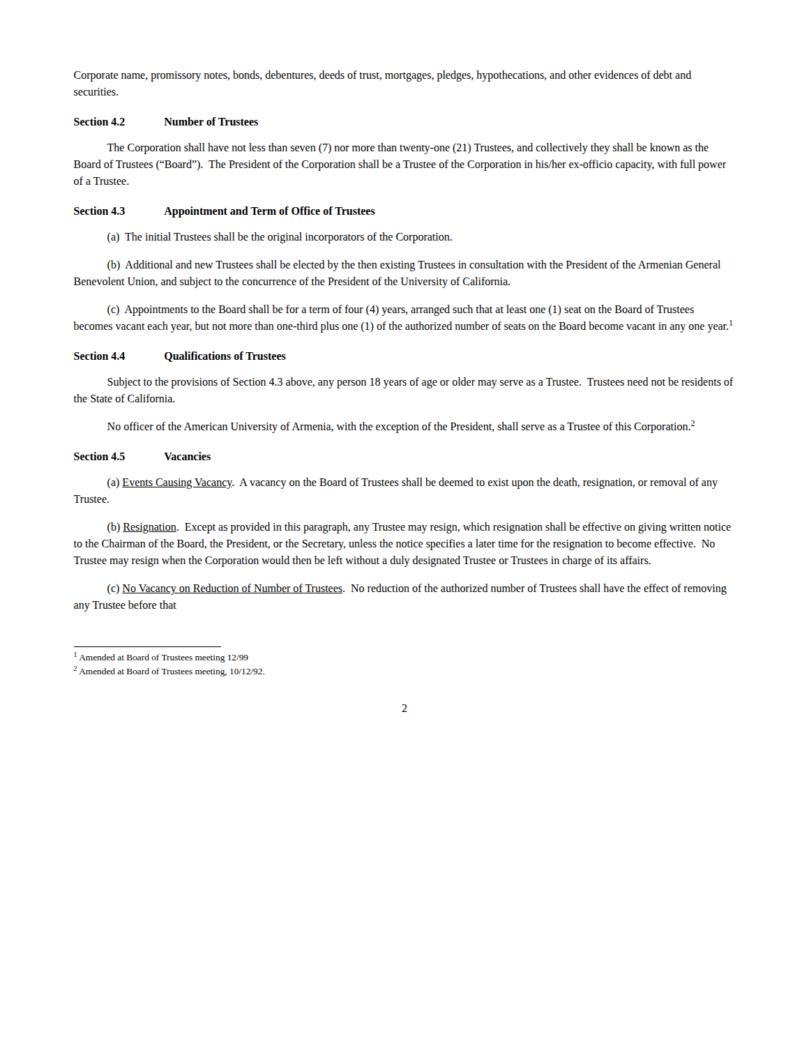Corporate name, promissory notes, bonds, debentures, deeds of trust, mortgages, pledges, hypothecations, and other evidences of debt and securities.
Section 4.2 Number of Trustees
The Corporation shall have not less than seven (7) nor more than twenty-one (21) Trustees, and collectively they shall be known as the Board of Trustees (“Board”). The President of the Corporation shall be a Trustee of the Corporation in his/her ex-officio capacity, with full power of a Trustee.
Section 4.3 Appointment and Term of Office of Trustees
(a) The initial Trustees shall be the original incorporators of the Corporation.
(b) Additional and new Trustees shall be elected by the then existing Trustees in consultation with the President of the Armenian General Benevolent Union, and subject to the concurrence of the President of the University of California.
(c) Appointments to the Board shall be for a term of four (4) years, arranged such that at least one (1) seat on the Board of Trustees becomes vacant each year, but not more than one-third plus one (1) of the authorized number of seats on the Board become vacant in any one year.1
Section 4.4 Qualifications of Trustees
Subject to the provisions of Section 4.3 above, any person 18 years of age or older may serve as a Trustee. Trustees need not be residents of the State of California.
No officer of the American University of Armenia, with the exception of the President, shall serve as a Trustee of this Corporation.2
Section 4.5 Vacancies
(a) Events Causing Vacancy. A vacancy on the Board of Trustees shall be deemed to exist upon the death, resignation, or removal of any Trustee.
(b) Resignation. Except as provided in this paragraph, any Trustee may resign, which resignation shall be effective on giving written notice to the Chairman of the Board, the President, or the Secretary, unless the notice specifies a later time for the resignation to become effective. No Trustee may resign when the Corporation would then be left without a duly designated Trustee or Trustees in charge of its affairs.
(c) No Vacancy on Reduction of Number of Trustees. No reduction of the authorized number of Trustees shall have the effect of removing any Trustee before that
1 Amended at Board of Trustees meeting 12/99
2 Amended at Board of Trustees meeting, 10/12/92.
2